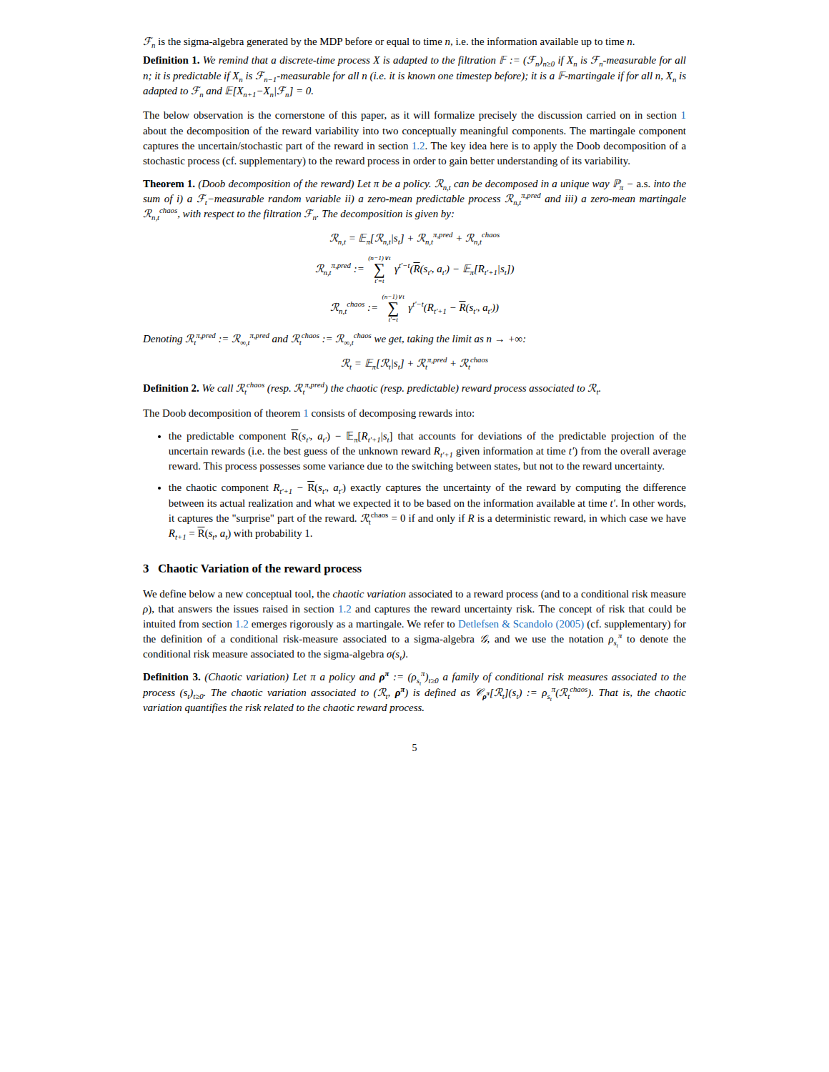ℱn is the sigma-algebra generated by the MDP before or equal to time n, i.e. the information available up to time n.
Definition 1. We remind that a discrete-time process X is adapted to the filtration 𝔽 := (ℱn)n≥0 if Xn is ℱn-measurable for all n; it is predictable if Xn is ℱn−1-measurable for all n (i.e. it is known one timestep before); it is a 𝔽-martingale if for all n, Xn is adapted to ℱn and 𝔼[Xn+1−Xn|ℱn] = 0.
The below observation is the cornerstone of this paper, as it will formalize precisely the discussion carried on in section 1 about the decomposition of the reward variability into two conceptually meaningful components. The martingale component captures the uncertain/stochastic part of the reward in section 1.2. The key idea here is to apply the Doob decomposition of a stochastic process (cf. supplementary) to the reward process in order to gain better understanding of its variability.
Theorem 1. (Doob decomposition of the reward) Let π be a policy. ℛn,t can be decomposed in a unique way ℙπ − a.s. into the sum of i) a ℱt−measurable random variable ii) a zero-mean predictable process ℛn,tπ,pred and iii) a zero-mean martingale ℛn,tchaos, with respect to the filtration ℱn. The decomposition is given by:
ℛn,t = 𝔼π[ℛn,t|st] + ℛn,tπ,pred + ℛn,tchaos
ℛn,tπ,pred := (n−1)∨t∑t′=t γt′−t(R(st′, at′) − 𝔼π[Rt′+1|st])
ℛn,tchaos := (n−1)∨t∑t′=t γt′−t(Rt′+1 − R(st′, at′))
Denoting ℛtπ,pred := ℛ∞,tπ,pred and ℛtchaos := ℛ∞,tchaos we get, taking the limit as n → +∞:
ℛt = 𝔼π[ℛt|st] + ℛtπ,pred + ℛtchaos
Definition 2. We call ℛtchaos (resp. ℛtπ,pred) the chaotic (resp. predictable) reward process associated to ℛt.
The Doob decomposition of theorem 1 consists of decomposing rewards into:
the predictable component R(st′, at′) − 𝔼π[Rt′+1|st] that accounts for deviations of the predictable projection of the uncertain rewards (i.e. the best guess of the unknown reward Rt′+1 given information at time t′) from the overall average reward. This process possesses some variance due to the switching between states, but not to the reward uncertainty.
the chaotic component Rt′+1 − R(st′, at′) exactly captures the uncertainty of the reward by computing the difference between its actual realization and what we expected it to be based on the information available at time t′. In other words, it captures the "surprise" part of the reward. ℛtchaos = 0 if and only if R is a deterministic reward, in which case we have Rt+1 = R(st, at) with probability 1.
3 Chaotic Variation of the reward process
We define below a new conceptual tool, the chaotic variation associated to a reward process (and to a conditional risk measure ρ), that answers the issues raised in section 1.2 and captures the reward uncertainty risk. The concept of risk that could be intuited from section 1.2 emerges rigorously as a martingale. We refer to Detlefsen & Scandolo (2005) (cf. supplementary) for the definition of a conditional risk-measure associated to a sigma-algebra 𝒢, and we use the notation ρstπ to denote the conditional risk measure associated to the sigma-algebra σ(st).
Definition 3. (Chaotic variation) Let π a policy and ρπ := (ρstπ)t≥0 a family of conditional risk measures associated to the process (st)t≥0. The chaotic variation associated to (ℛt, ρπ) is defined as 𝒞ρπ[ℛt](st) := ρstπ(ℛtchaos). That is, the chaotic variation quantifies the risk related to the chaotic reward process.
5